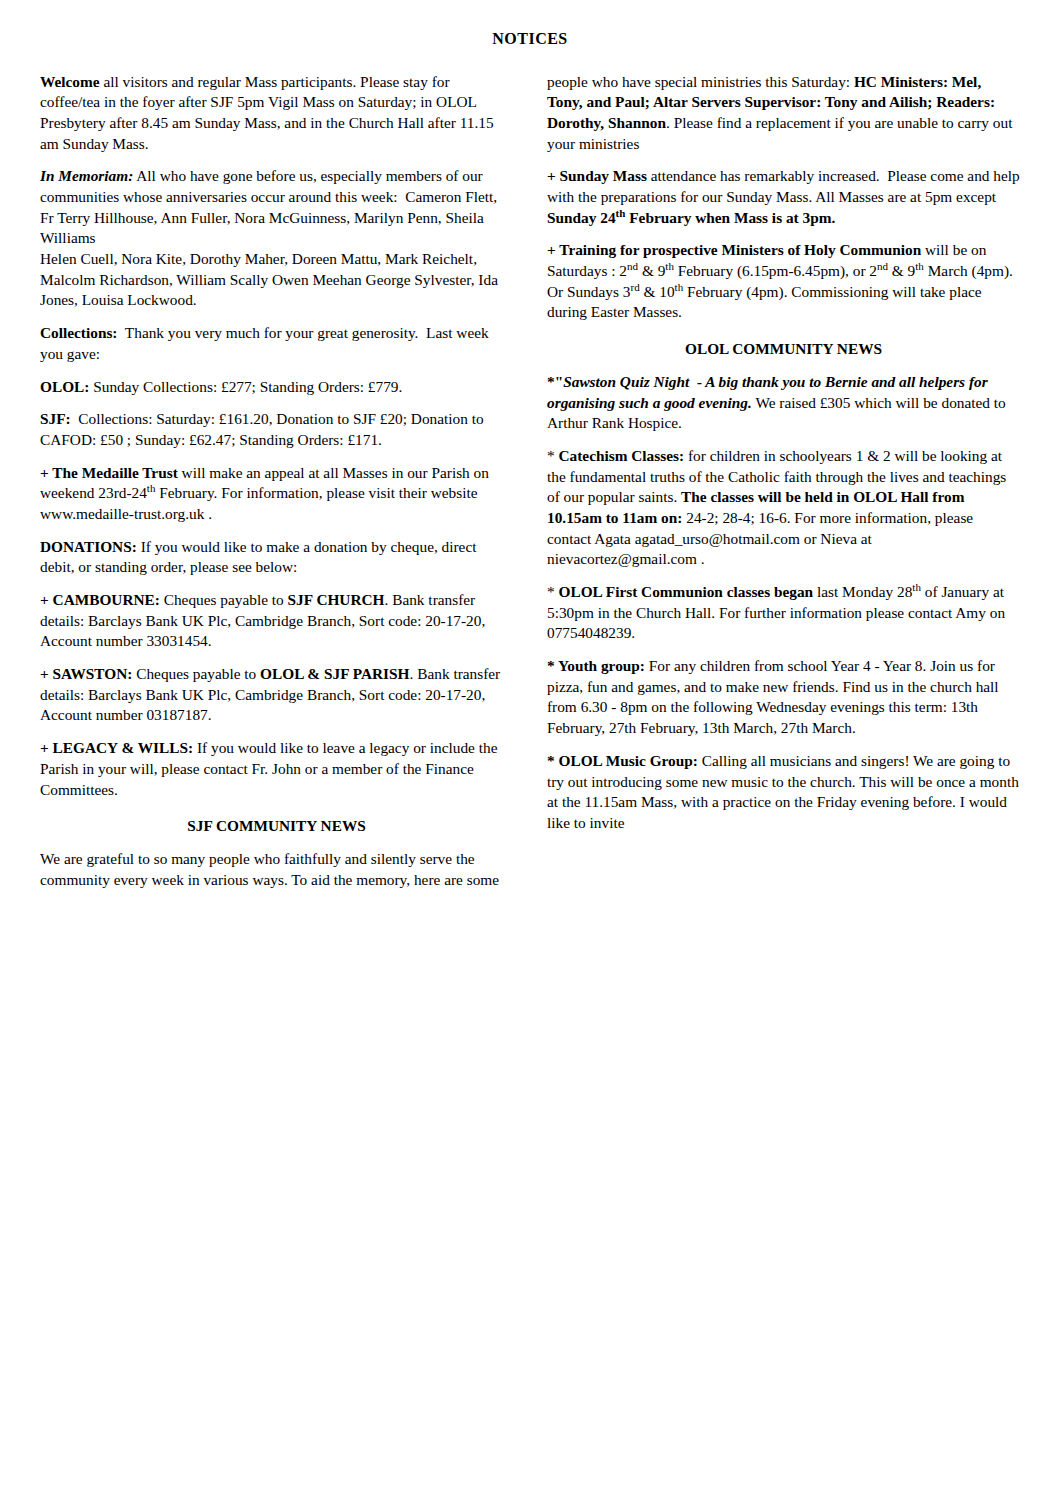NOTICES
Welcome all visitors and regular Mass participants. Please stay for coffee/tea in the foyer after SJF 5pm Vigil Mass on Saturday; in OLOL Presbytery after 8.45 am Sunday Mass, and in the Church Hall after 11.15 am Sunday Mass.
In Memoriam: All who have gone before us, especially members of our communities whose anniversaries occur around this week: Cameron Flett, Fr Terry Hillhouse, Ann Fuller, Nora McGuinness, Marilyn Penn, Sheila Williams
Helen Cuell, Nora Kite, Dorothy Maher, Doreen Mattu, Mark Reichelt, Malcolm Richardson, William Scally Owen Meehan George Sylvester, Ida Jones, Louisa Lockwood.
Collections: Thank you very much for your great generosity. Last week you gave:
OLOL: Sunday Collections: £277; Standing Orders: £779.
SJF: Collections: Saturday: £161.20, Donation to SJF £20; Donation to CAFOD: £50 ; Sunday: £62.47; Standing Orders: £171.
+ The Medaille Trust will make an appeal at all Masses in our Parish on weekend 23rd-24th February. For information, please visit their website www.medaille-trust.org.uk .
DONATIONS: If you would like to make a donation by cheque, direct debit, or standing order, please see below:
+ CAMBOURNE: Cheques payable to SJF CHURCH. Bank transfer details: Barclays Bank UK Plc, Cambridge Branch, Sort code: 20-17-20, Account number 33031454.
+ SAWSTON: Cheques payable to OLOL & SJF PARISH. Bank transfer details: Barclays Bank UK Plc, Cambridge Branch, Sort code: 20-17-20, Account number 03187187.
+ LEGACY & WILLS: If you would like to leave a legacy or include the Parish in your will, please contact Fr. John or a member of the Finance Committees.
SJF COMMUNITY NEWS
We are grateful to so many people who faithfully and silently serve the community every week in various ways. To aid the memory, here are some people who have special ministries this Saturday: HC Ministers: Mel, Tony, and Paul; Altar Servers Supervisor: Tony and Ailish; Readers: Dorothy, Shannon. Please find a replacement if you are unable to carry out your ministries
+ Sunday Mass attendance has remarkably increased. Please come and help with the preparations for our Sunday Mass. All Masses are at 5pm except Sunday 24th February when Mass is at 3pm.
+ Training for prospective Ministers of Holy Communion will be on Saturdays : 2nd & 9th February (6.15pm-6.45pm), or 2nd & 9th March (4pm). Or Sundays 3rd & 10th February (4pm). Commissioning will take place during Easter Masses.
OLOL COMMUNITY NEWS
*"Sawston Quiz Night - A big thank you to Bernie and all helpers for organising such a good evening. We raised £305 which will be donated to Arthur Rank Hospice.
* Catechism Classes: for children in schoolyears 1 & 2 will be looking at the fundamental truths of the Catholic faith through the lives and teachings of our popular saints. The classes will be held in OLOL Hall from 10.15am to 11am on: 24-2; 28-4; 16-6. For more information, please contact Agata agatad_urso@hotmail.com or Nieva at nievacortez@gmail.com .
* OLOL First Communion classes began last Monday 28th of January at 5:30pm in the Church Hall. For further information please contact Amy on 07754048239.
* Youth group: For any children from school Year 4 - Year 8. Join us for pizza, fun and games, and to make new friends. Find us in the church hall from 6.30 - 8pm on the following Wednesday evenings this term: 13th February, 27th February, 13th March, 27th March.
* OLOL Music Group: Calling all musicians and singers! We are going to try out introducing some new music to the church. This will be once a month at the 11.15am Mass, with a practice on the Friday evening before. I would like to invite